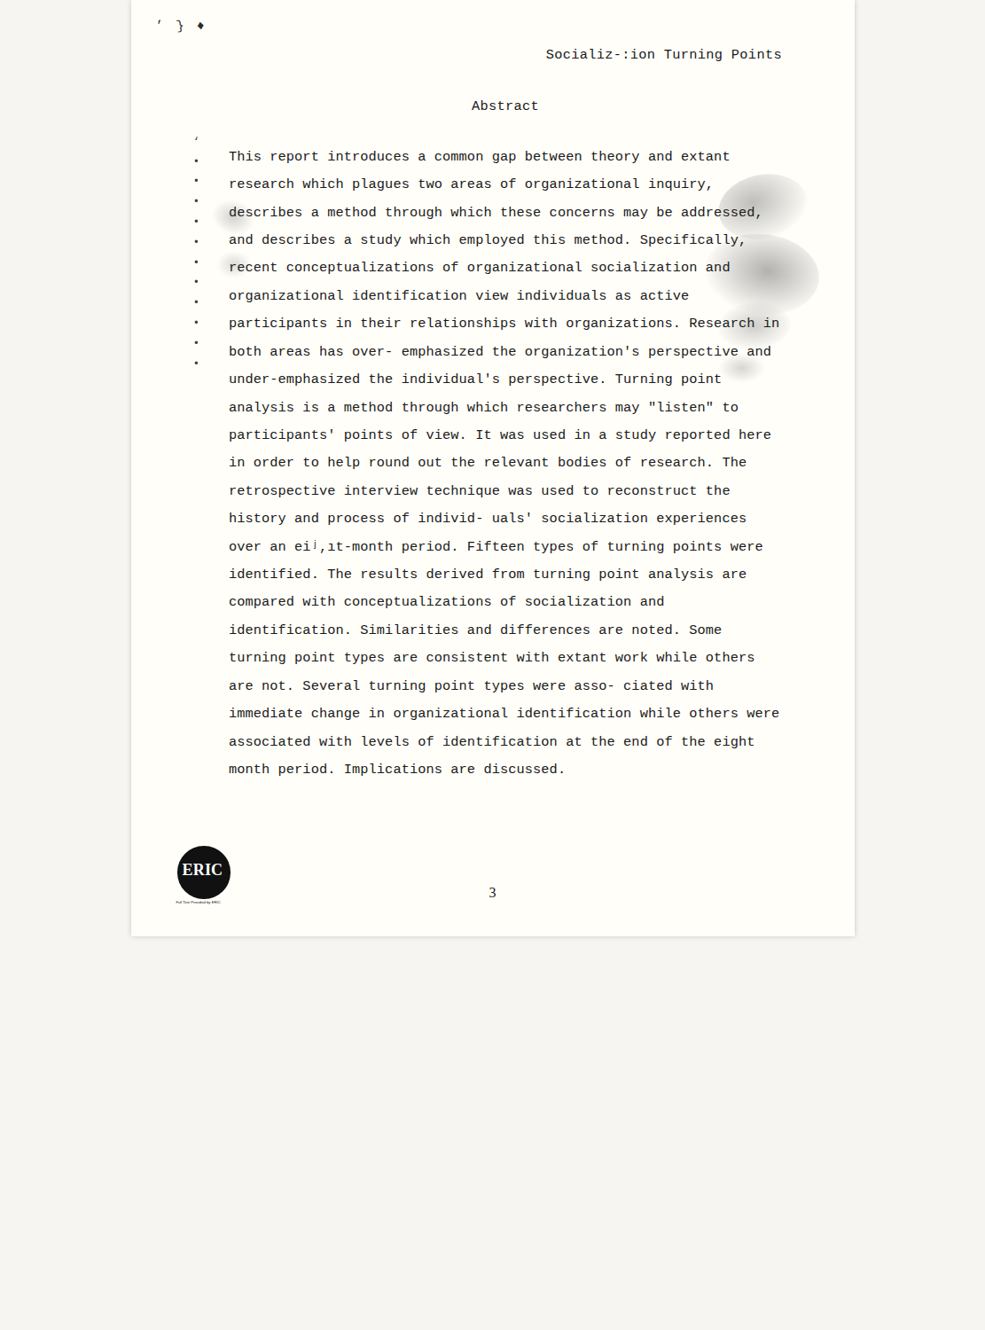’ } ♦
‘ • • • • • • • • • • •
Socializ‑:ion Turning Points
Abstract
This report introduces a common gap between theory and extant research which plagues two areas of organizational inquiry, describes a method through which these concerns may be addressed, and describes a study which employed this method. Specifically, recent conceptualizations of organizational socialization and organizational identification view individuals as active participants in their relationships with organizations. Research in both areas has over- emphasized the organization's perspective and under-emphasized the individual's perspective. Turning point analysis is a method through which researchers may "listen" to participants' points of view. It was used in a study reported here in order to help round out the relevant bodies of research. The retrospective interview technique was used to reconstruct the history and process of individ- uals' socialization experiences over an eiʲ,ıt-month period. Fifteen types of turning points were identified. The results derived from turning point analysis are compared with conceptualizations of socialization and identification. Similarities and differences are noted. Some turning point types are consistent with extant work while others are not. Several turning point types were asso- ciated with immediate change in organizational identification while others were associated with levels of identification at the end of the eight month period. Implications are discussed.
ERIC
Full Text Provided by ERIC
3